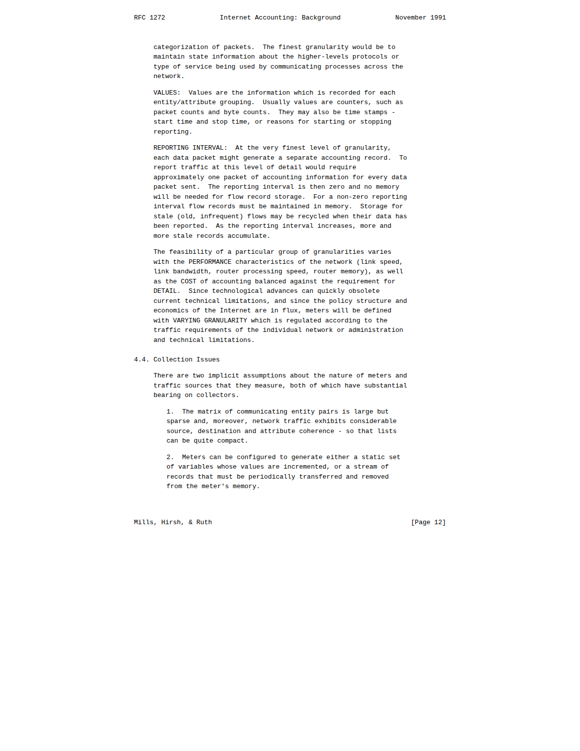RFC 1272 Internet Accounting: Background November 1991
categorization of packets. The finest granularity would be to maintain state information about the higher-levels protocols or type of service being used by communicating processes across the network.
VALUES: Values are the information which is recorded for each entity/attribute grouping. Usually values are counters, such as packet counts and byte counts. They may also be time stamps - start time and stop time, or reasons for starting or stopping reporting.
REPORTING INTERVAL: At the very finest level of granularity, each data packet might generate a separate accounting record. To report traffic at this level of detail would require approximately one packet of accounting information for every data packet sent. The reporting interval is then zero and no memory will be needed for flow record storage. For a non-zero reporting interval flow records must be maintained in memory. Storage for stale (old, infrequent) flows may be recycled when their data has been reported. As the reporting interval increases, more and more stale records accumulate.
The feasibility of a particular group of granularities varies with the PERFORMANCE characteristics of the network (link speed, link bandwidth, router processing speed, router memory), as well as the COST of accounting balanced against the requirement for DETAIL. Since technological advances can quickly obsolete current technical limitations, and since the policy structure and economics of the Internet are in flux, meters will be defined with VARYING GRANULARITY which is regulated according to the traffic requirements of the individual network or administration and technical limitations.
4.4. Collection Issues
There are two implicit assumptions about the nature of meters and traffic sources that they measure, both of which have substantial bearing on collectors.
1. The matrix of communicating entity pairs is large but sparse and, moreover, network traffic exhibits considerable source, destination and attribute coherence - so that lists can be quite compact.
2. Meters can be configured to generate either a static set of variables whose values are incremented, or a stream of records that must be periodically transferred and removed from the meter's memory.
Mills, Hirsh, & Ruth [Page 12]